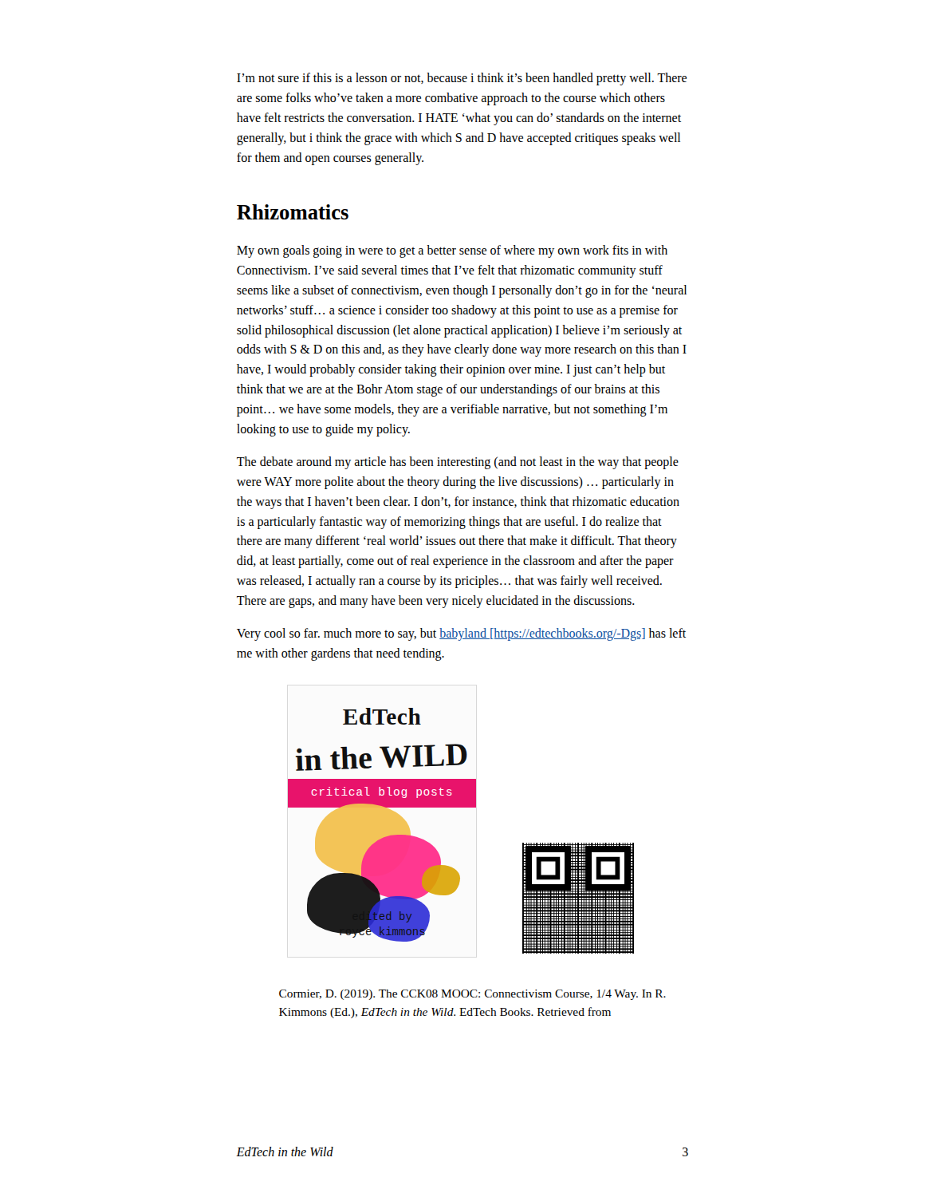I’m not sure if this is a lesson or not, because i think it’s been handled pretty well. There are some folks who’ve taken a more combative approach to the course which others have felt restricts the conversation. I HATE ‘what you can do’ standards on the internet generally, but i think the grace with which S and D have accepted critiques speaks well for them and open courses generally.
Rhizomatics
My own goals going in were to get a better sense of where my own work fits in with Connectivism. I’ve said several times that I’ve felt that rhizomatic community stuff seems like a subset of connectivism, even though I personally don’t go in for the ‘neural networks’ stuff… a science i consider too shadowy at this point to use as a premise for solid philosophical discussion (let alone practical application) I believe i’m seriously at odds with S & D on this and, as they have clearly done way more research on this than I have, I would probably consider taking their opinion over mine. I just can’t help but think that we are at the Bohr Atom stage of our understandings of our brains at this point… we have some models, they are a verifiable narrative, but not something I’m looking to use to guide my policy.
The debate around my article has been interesting (and not least in the way that people were WAY more polite about the theory during the live discussions) … particularly in the ways that I haven’t been clear. I don’t, for instance, think that rhizomatic education is a particularly fantastic way of memorizing things that are useful. I do realize that there are many different ‘real world’ issues out there that make it difficult. That theory did, at least partially, come out of real experience in the classroom and after the paper was released, I actually ran a course by its priciples… that was fairly well received. There are gaps, and many have been very nicely elucidated in the discussions.
Very cool so far. much more to say, but babyland [https://edtechbooks.org/-Dgs] has left me with other gardens that need tending.
EdTech
in the WILD
critical blog posts
edited by
royce kimmons
Cormier, D. (2019). The CCK08 MOOC: Connectivism Course, 1/4 Way. In R. Kimmons (Ed.), EdTech in the Wild. EdTech Books. Retrieved from
EdTech in the Wild 3